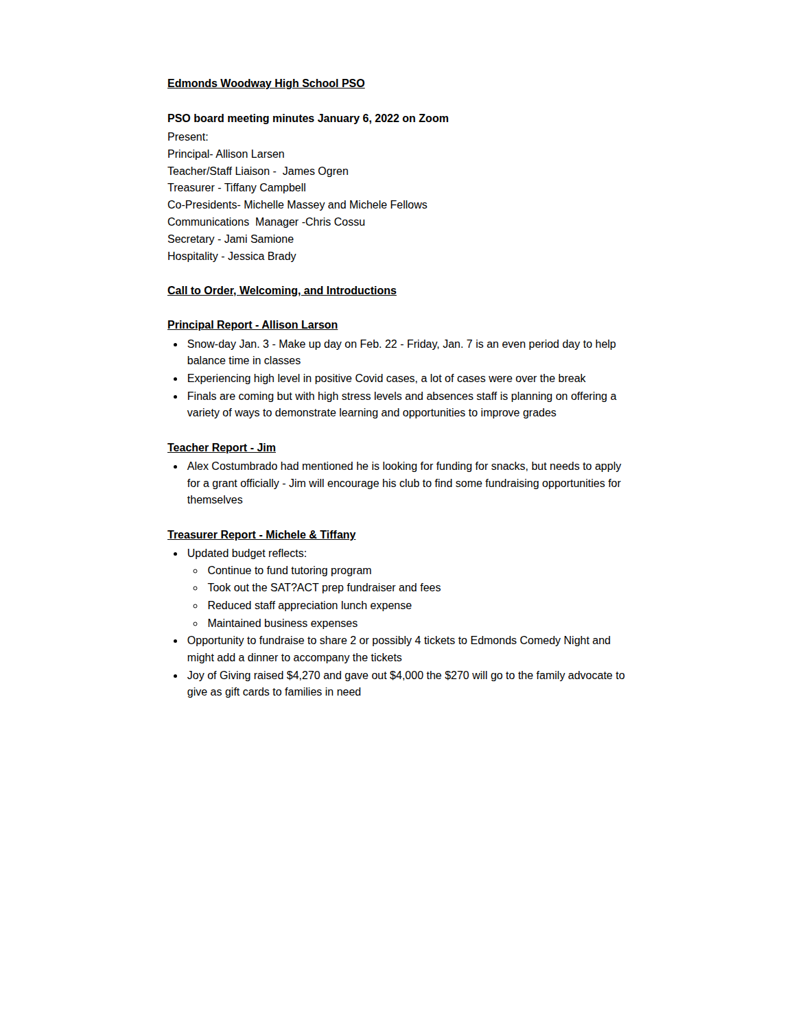Edmonds Woodway High School PSO
PSO board meeting minutes January 6, 2022 on Zoom
Present:
Principal- Allison Larsen
Teacher/Staff Liaison - James Ogren
Treasurer - Tiffany Campbell
Co-Presidents- Michelle Massey and Michele Fellows
Communications Manager -Chris Cossu
Secretary - Jami Samione
Hospitality - Jessica Brady
Call to Order, Welcoming, and Introductions
Principal Report - Allison Larson
Snow-day Jan. 3 - Make up day on Feb. 22 - Friday, Jan. 7 is an even period day to help balance time in classes
Experiencing high level in positive Covid cases, a lot of cases were over the break
Finals are coming but with high stress levels and absences staff is planning on offering a variety of ways to demonstrate learning and opportunities to improve grades
Teacher Report - Jim
Alex Costumbrado had mentioned he is looking for funding for snacks, but needs to apply for a grant officially - Jim will encourage his club to find some fundraising opportunities for themselves
Treasurer Report - Michele & Tiffany
Updated budget reflects:
Continue to fund tutoring program
Took out the SAT?ACT prep fundraiser and fees
Reduced staff appreciation lunch expense
Maintained business expenses
Opportunity to fundraise to share 2 or possibly 4 tickets to Edmonds Comedy Night and might add a dinner to accompany the tickets
Joy of Giving raised $4,270 and gave out $4,000 the $270 will go to the family advocate to give as gift cards to families in need